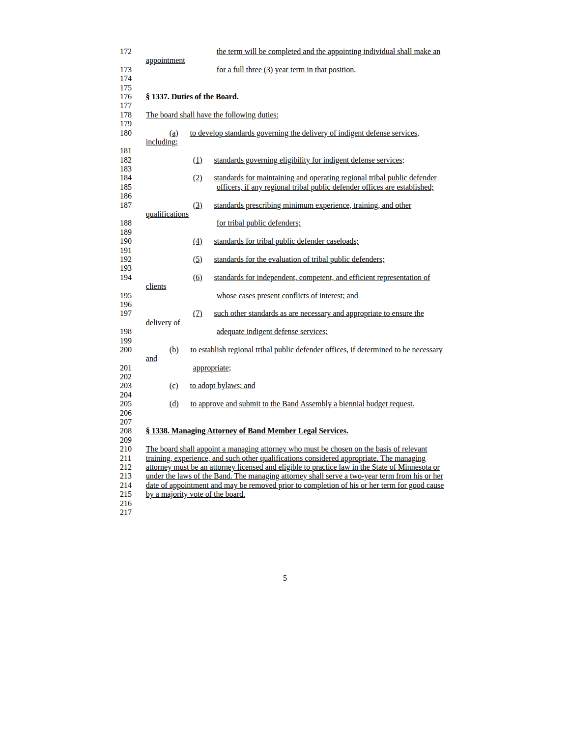| 172 | the term will be completed and the appointing individual shall make an appointment |
| 173 | for a full three (3) year term in that position. |
| 174 | |
| 175 | |
| 176 | § 1337. Duties of the Board. |
| 177 | |
| 178 | The board shall have the following duties: |
| 179 | |
| 180 | (a) to develop standards governing the delivery of indigent defense services, including: |
| 181 | |
| 182 | (1) standards governing eligibility for indigent defense services; |
| 183 | |
| 184 | (2) standards for maintaining and operating regional tribal public defender |
| 185 | officers, if any regional tribal public defender offices are established; |
| 186 | |
| 187 | (3) standards prescribing minimum experience, training, and other qualifications |
| 188 | for tribal public defenders; |
| 189 | |
| 190 | (4) standards for tribal public defender caseloads; |
| 191 | |
| 192 | (5) standards for the evaluation of tribal public defenders; |
| 193 | |
| 194 | (6) standards for independent, competent, and efficient representation of clients |
| 195 | whose cases present conflicts of interest; and |
| 196 | |
| 197 | (7) such other standards as are necessary and appropriate to ensure the delivery of |
| 198 | adequate indigent defense services; |
| 199 | |
| 200 | (b) to establish regional tribal public defender offices, if determined to be necessary and |
| 201 | appropriate; |
| 202 | |
| 203 | (c) to adopt bylaws; and |
| 204 | |
| 205 | (d) to approve and submit to the Band Assembly a biennial budget request. |
| 206 | |
| 207 | |
| 208 | § 1338. Managing Attorney of Band Member Legal Services. |
| 209 | |
| 210 | The board shall appoint a managing attorney who must be chosen on the basis of relevant |
| 211 | training, experience, and such other qualifications considered appropriate. The managing |
| 212 | attorney must be an attorney licensed and eligible to practice law in the State of Minnesota or |
| 213 | under the laws of the Band. The managing attorney shall serve a two-year term from his or her |
| 214 | date of appointment and may be removed prior to completion of his or her term for good cause |
| 215 | by a majority vote of the board. |
| 216 | |
| 217 | |
5